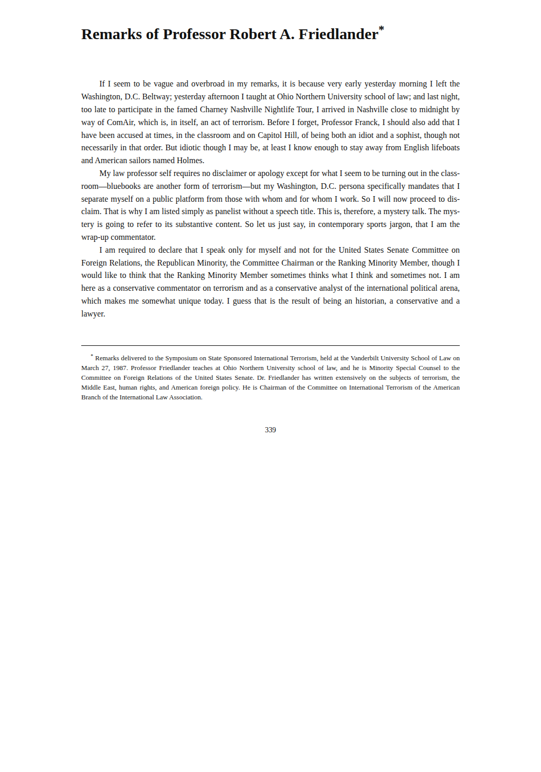Remarks of Professor Robert A. Friedlander*
If I seem to be vague and overbroad in my remarks, it is because very early yesterday morning I left the Washington, D.C. Beltway; yesterday afternoon I taught at Ohio Northern University school of law; and last night, too late to participate in the famed Charney Nashville Nightlife Tour, I arrived in Nashville close to midnight by way of ComAir, which is, in itself, an act of terrorism. Before I forget, Professor Franck, I should also add that I have been accused at times, in the classroom and on Capitol Hill, of being both an idiot and a sophist, though not necessarily in that order. But idiotic though I may be, at least I know enough to stay away from English lifeboats and American sailors named Holmes.
My law professor self requires no disclaimer or apology except for what I seem to be turning out in the classroom—bluebooks are another form of terrorism—but my Washington, D.C. persona specifically mandates that I separate myself on a public platform from those with whom and for whom I work. So I will now proceed to disclaim. That is why I am listed simply as panelist without a speech title. This is, therefore, a mystery talk. The mystery is going to refer to its substantive content. So let us just say, in contemporary sports jargon, that I am the wrap-up commentator.
I am required to declare that I speak only for myself and not for the United States Senate Committee on Foreign Relations, the Republican Minority, the Committee Chairman or the Ranking Minority Member, though I would like to think that the Ranking Minority Member sometimes thinks what I think and sometimes not. I am here as a conservative commentator on terrorism and as a conservative analyst of the international political arena, which makes me somewhat unique today. I guess that is the result of being an historian, a conservative and a lawyer.
* Remarks delivered to the Symposium on State Sponsored International Terrorism, held at the Vanderbilt University School of Law on March 27, 1987. Professor Friedlander teaches at Ohio Northern University school of law, and he is Minority Special Counsel to the Committee on Foreign Relations of the United States Senate. Dr. Friedlander has written extensively on the subjects of terrorism, the Middle East, human rights, and American foreign policy. He is Chairman of the Committee on International Terrorism of the American Branch of the International Law Association.
339